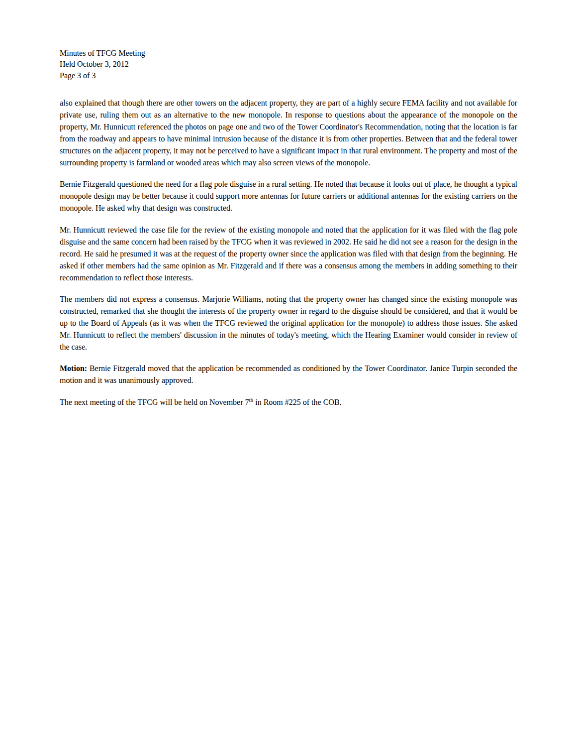Minutes of TFCG Meeting
Held October 3, 2012
Page 3 of 3
also explained that though there are other towers on the adjacent property, they are part of a highly secure FEMA facility and not available for private use, ruling them out as an alternative to the new monopole. In response to questions about the appearance of the monopole on the property, Mr. Hunnicutt referenced the photos on page one and two of the Tower Coordinator's Recommendation, noting that the location is far from the roadway and appears to have minimal intrusion because of the distance it is from other properties. Between that and the federal tower structures on the adjacent property, it may not be perceived to have a significant impact in that rural environment. The property and most of the surrounding property is farmland or wooded areas which may also screen views of the monopole.
Bernie Fitzgerald questioned the need for a flag pole disguise in a rural setting. He noted that because it looks out of place, he thought a typical monopole design may be better because it could support more antennas for future carriers or additional antennas for the existing carriers on the monopole. He asked why that design was constructed.
Mr. Hunnicutt reviewed the case file for the review of the existing monopole and noted that the application for it was filed with the flag pole disguise and the same concern had been raised by the TFCG when it was reviewed in 2002. He said he did not see a reason for the design in the record. He said he presumed it was at the request of the property owner since the application was filed with that design from the beginning. He asked if other members had the same opinion as Mr. Fitzgerald and if there was a consensus among the members in adding something to their recommendation to reflect those interests.
The members did not express a consensus. Marjorie Williams, noting that the property owner has changed since the existing monopole was constructed, remarked that she thought the interests of the property owner in regard to the disguise should be considered, and that it would be up to the Board of Appeals (as it was when the TFCG reviewed the original application for the monopole) to address those issues. She asked Mr. Hunnicutt to reflect the members' discussion in the minutes of today's meeting, which the Hearing Examiner would consider in review of the case.
Motion: Bernie Fitzgerald moved that the application be recommended as conditioned by the Tower Coordinator. Janice Turpin seconded the motion and it was unanimously approved.
The next meeting of the TFCG will be held on November 7th in Room #225 of the COB.